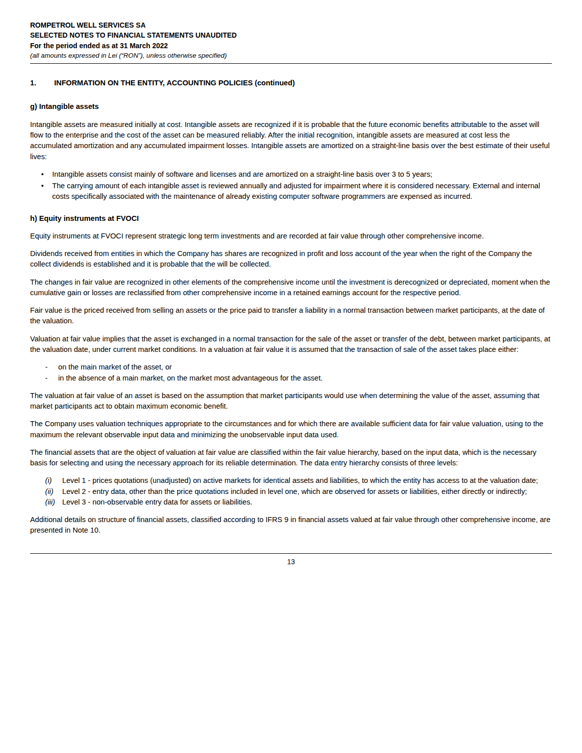ROMPETROL WELL SERVICES SA
SELECTED NOTES TO FINANCIAL STATEMENTS UNAUDITED
For the period ended as at 31 March 2022
(all amounts expressed in Lei (“RON”), unless otherwise specified)
1. INFORMATION ON THE ENTITY, ACCOUNTING POLICIES (continued)
g) Intangible assets
Intangible assets are measured initially at cost. Intangible assets are recognized if it is probable that the future economic benefits attributable to the asset will flow to the enterprise and the cost of the asset can be measured reliably. After the initial recognition, intangible assets are measured at cost less the accumulated amortization and any accumulated impairment losses. Intangible assets are amortized on a straight-line basis over the best estimate of their useful lives:
Intangible assets consist mainly of software and licenses and are amortized on a straight-line basis over 3 to 5 years;
The carrying amount of each intangible asset is reviewed annually and adjusted for impairment where it is considered necessary. External and internal costs specifically associated with the maintenance of already existing computer software programmers are expensed as incurred.
h) Equity instruments at FVOCI
Equity instruments at FVOCI represent strategic long term investments and are recorded at fair value through other comprehensive income.
Dividends received from entities in which the Company has shares are recognized in profit and loss account of the year when the right of the Company the collect dividends is established and it is probable that the will be collected.
The changes in fair value are recognized in other elements of the comprehensive income until the investment is derecognized or depreciated, moment when the cumulative gain or losses are reclassified from other comprehensive income in a retained earnings account for the respective period.
Fair value is the priced received from selling an assets or the price paid to transfer a liability in a normal transaction between market participants, at the date of the valuation.
Valuation at fair value implies that the asset is exchanged in a normal transaction for the sale of the asset or transfer of the debt, between market participants, at the valuation date, under current market conditions. In a valuation at fair value it is assumed that the transaction of sale of the asset takes place either:
on the main market of the asset, or
in the absence of a main market, on the market most advantageous for the asset.
The valuation at fair value of an asset is based on the assumption that market participants would use when determining the value of the asset, assuming that market participants act to obtain maximum economic benefit.
The Company uses valuation techniques appropriate to the circumstances and for which there are available sufficient data for fair value valuation, using to the maximum the relevant observable input data and minimizing the unobservable input data used.
The financial assets that are the object of valuation at fair value are classified within the fair value hierarchy, based on the input data, which is the necessary basis for selecting and using the necessary approach for its reliable determination. The data entry hierarchy consists of three levels:
(i) Level 1 - prices quotations (unadjusted) on active markets for identical assets and liabilities, to which the entity has access to at the valuation date;
(ii) Level 2 - entry data, other than the price quotations included in level one, which are observed for assets or liabilities, either directly or indirectly;
(iii) Level 3 - non-observable entry data for assets or liabilities.
Additional details on structure of financial assets, classified according to IFRS 9 in financial assets valued at fair value through other comprehensive income, are presented in Note 10.
13